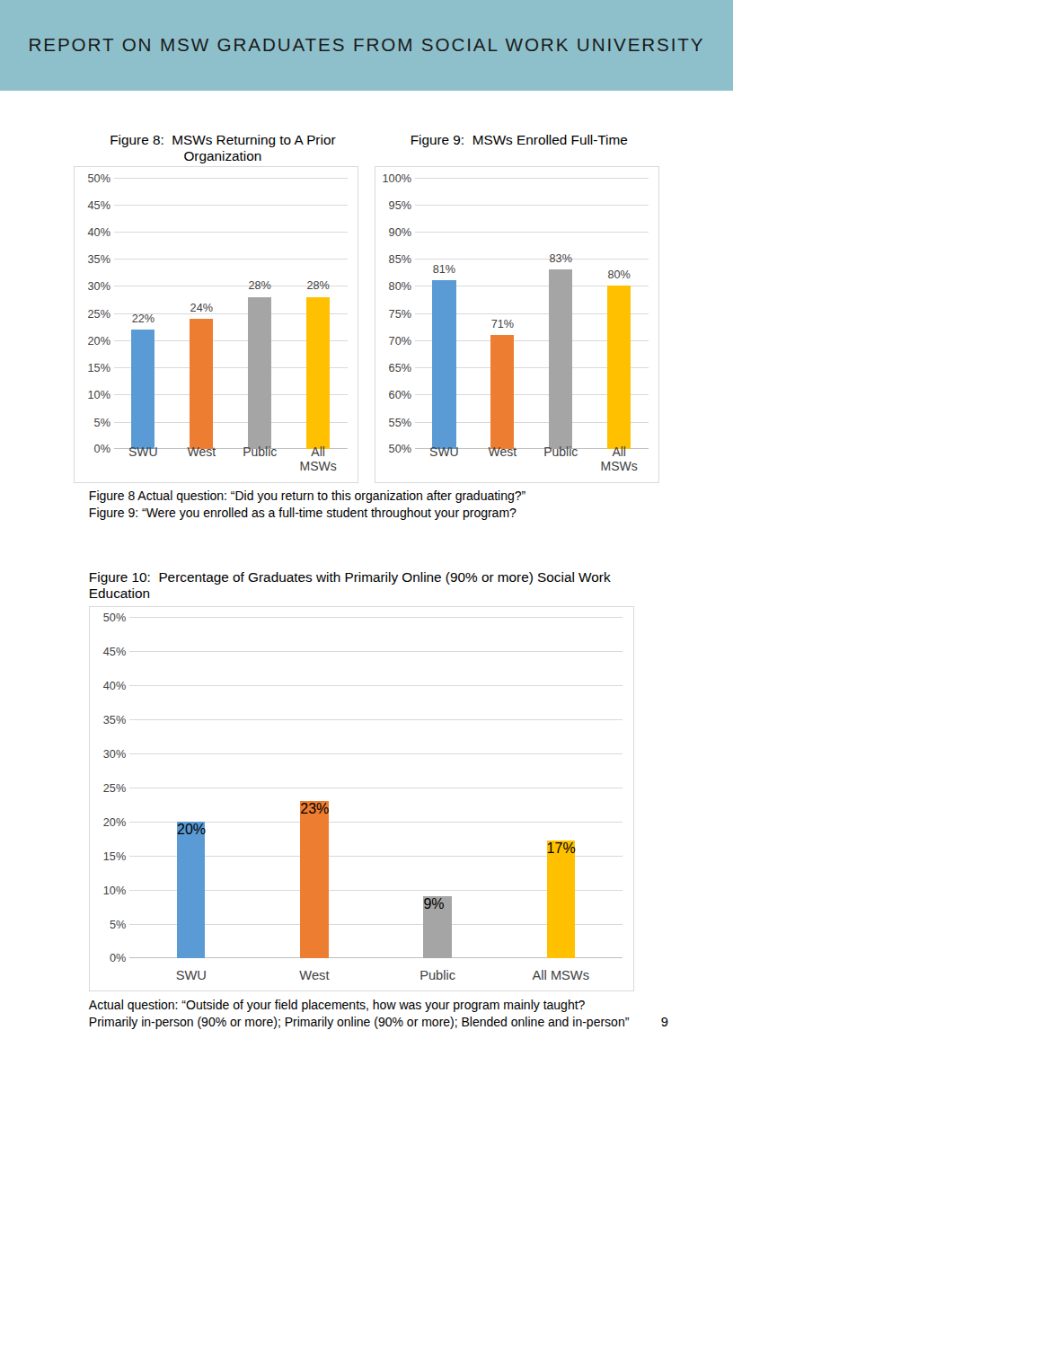Report on MSW Graduates from Social Work University
Figure 8: MSWs Returning to A Prior Organization
Figure 9: MSWs Enrolled Full-Time
50%
45%
40%
35%
30%
25%
20%
15%
10%
5%
0%
22%
24%
28%
28%
SWU West Public All MSWs
100%
95%
90%
85%
80%
75%
70%
65%
60%
55%
50%
81%
71%
83%
80%
SWU West Public All MSWs
Figure 8 Actual question: “Did you return to this organization after graduating?”
Figure 9: “Were you enrolled as a full-time student throughout your program?
Figure 10: Percentage of Graduates with Primarily Online (90% or more) Social Work Education
50%
45%
40%
35%
30%
25%
20%
15%
10%
5%
0%
20%
23%
9%
17%
SWU West Public All MSWs
Actual question: “Outside of your field placements, how was your program mainly taught? Primarily in-person (90% or more); Primarily online (90% or more); Blended online and in-person”
9